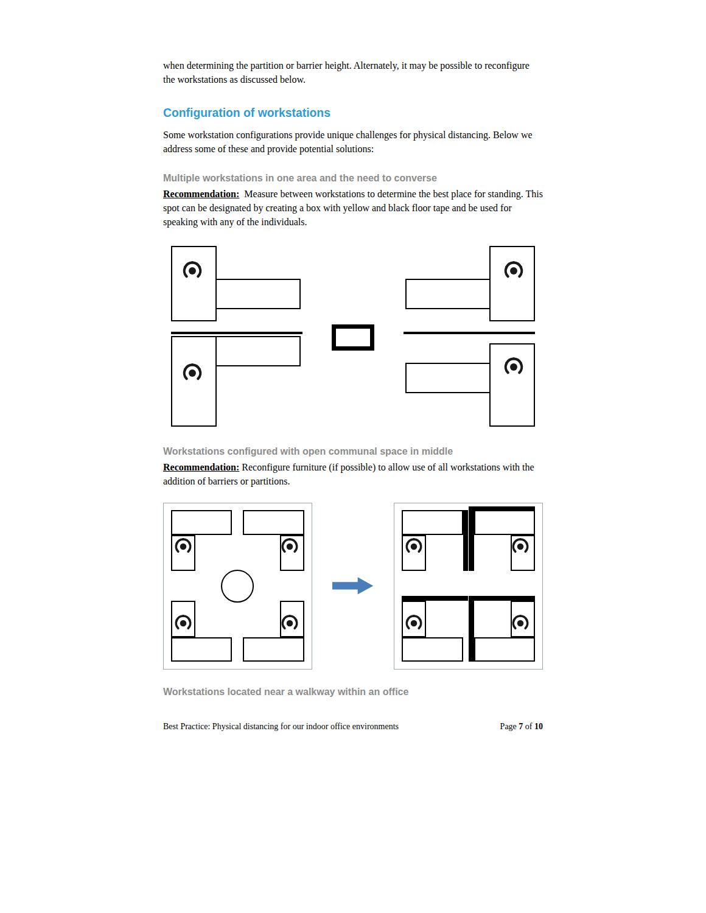when determining the partition or barrier height. Alternately, it may be possible to reconfigure the workstations as discussed below.
Configuration of workstations
Some workstation configurations provide unique challenges for physical distancing. Below we address some of these and provide potential solutions:
Multiple workstations in one area and the need to converse
Recommendation: Measure between workstations to determine the best place for standing. This spot can be designated by creating a box with yellow and black floor tape and be used for speaking with any of the individuals.
Workstations configured with open communal space in middle
Recommendation: Reconfigure furniture (if possible) to allow use of all workstations with the addition of barriers or partitions.
Workstations located near a walkway within an office
Best Practice: Physical distancing for our indoor office environments Page 7 of 10